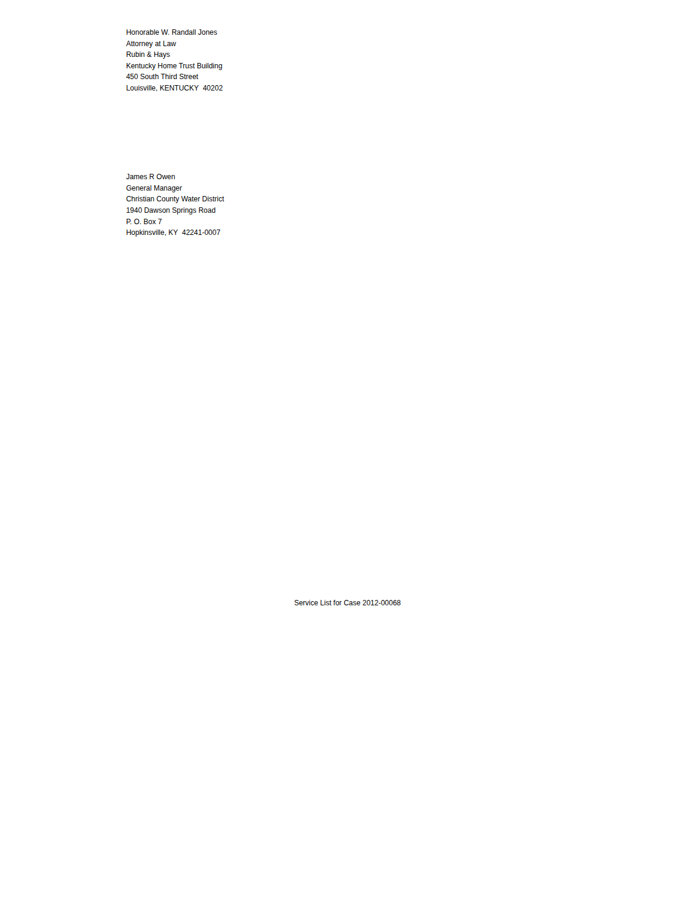Honorable W. Randall Jones Attorney at Law Rubin & Hays Kentucky Home Trust Building 450 South Third Street Louisville, KENTUCKY 40202
James R Owen General Manager Christian County Water District 1940 Dawson Springs Road P. O. Box 7 Hopkinsville, KY 42241-0007
Service List for Case 2012-00068